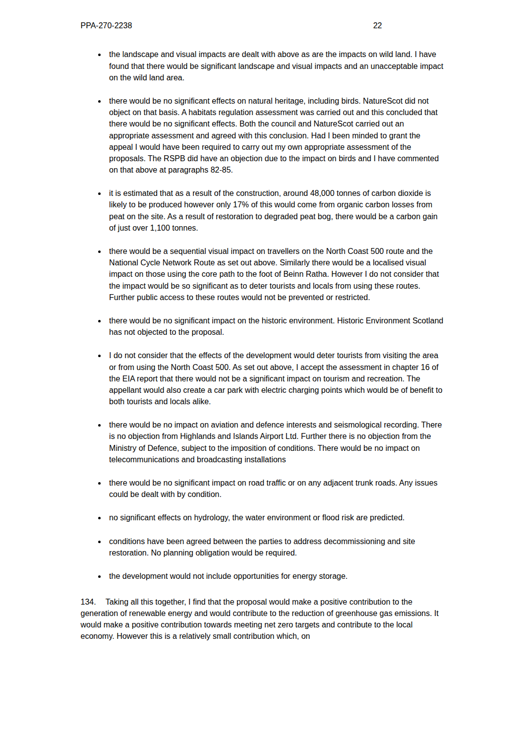PPA-270-2238 22
the landscape and visual impacts are dealt with above as are the impacts on wild land. I have found that there would be significant landscape and visual impacts and an unacceptable impact on the wild land area.
there would be no significant effects on natural heritage, including birds. NatureScot did not object on that basis. A habitats regulation assessment was carried out and this concluded that there would be no significant effects. Both the council and NatureScot carried out an appropriate assessment and agreed with this conclusion. Had I been minded to grant the appeal I would have been required to carry out my own appropriate assessment of the proposals. The RSPB did have an objection due to the impact on birds and I have commented on that above at paragraphs 82-85.
it is estimated that as a result of the construction, around 48,000 tonnes of carbon dioxide is likely to be produced however only 17% of this would come from organic carbon losses from peat on the site. As a result of restoration to degraded peat bog, there would be a carbon gain of just over 1,100 tonnes.
there would be a sequential visual impact on travellers on the North Coast 500 route and the National Cycle Network Route as set out above. Similarly there would be a localised visual impact on those using the core path to the foot of Beinn Ratha. However I do not consider that the impact would be so significant as to deter tourists and locals from using these routes. Further public access to these routes would not be prevented or restricted.
there would be no significant impact on the historic environment. Historic Environment Scotland has not objected to the proposal.
I do not consider that the effects of the development would deter tourists from visiting the area or from using the North Coast 500. As set out above, I accept the assessment in chapter 16 of the EIA report that there would not be a significant impact on tourism and recreation. The appellant would also create a car park with electric charging points which would be of benefit to both tourists and locals alike.
there would be no impact on aviation and defence interests and seismological recording. There is no objection from Highlands and Islands Airport Ltd. Further there is no objection from the Ministry of Defence, subject to the imposition of conditions. There would be no impact on telecommunications and broadcasting installations
there would be no significant impact on road traffic or on any adjacent trunk roads. Any issues could be dealt with by condition.
no significant effects on hydrology, the water environment or flood risk are predicted.
conditions have been agreed between the parties to address decommissioning and site restoration. No planning obligation would be required.
the development would not include opportunities for energy storage.
134. Taking all this together, I find that the proposal would make a positive contribution to the generation of renewable energy and would contribute to the reduction of greenhouse gas emissions. It would make a positive contribution towards meeting net zero targets and contribute to the local economy. However this is a relatively small contribution which, on